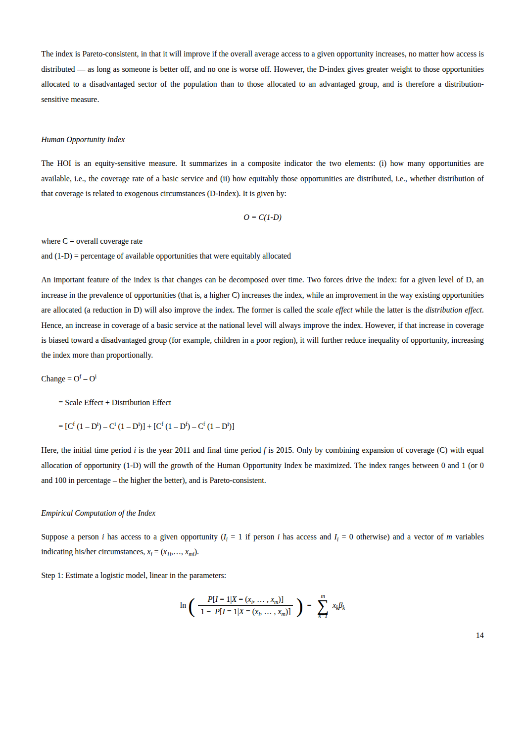The index is Pareto-consistent, in that it will improve if the overall average access to a given opportunity increases, no matter how access is distributed — as long as someone is better off, and no one is worse off. However, the D-index gives greater weight to those opportunities allocated to a disadvantaged sector of the population than to those allocated to an advantaged group, and is therefore a distribution-sensitive measure.
Human Opportunity Index
The HOI is an equity-sensitive measure. It summarizes in a composite indicator the two elements: (i) how many opportunities are available, i.e., the coverage rate of a basic service and (ii) how equitably those opportunities are distributed, i.e., whether distribution of that coverage is related to exogenous circumstances (D-Index). It is given by:
O = C(1-D)
where C = overall coverage rate
and (1-D) = percentage of available opportunities that were equitably allocated
An important feature of the index is that changes can be decomposed over time. Two forces drive the index: for a given level of D, an increase in the prevalence of opportunities (that is, a higher C) increases the index, while an improvement in the way existing opportunities are allocated (a reduction in D) will also improve the index. The former is called the scale effect while the latter is the distribution effect. Hence, an increase in coverage of a basic service at the national level will always improve the index. However, if that increase in coverage is biased toward a disadvantaged group (for example, children in a poor region), it will further reduce inequality of opportunity, increasing the index more than proportionally.
Change = Of – Oi
= Scale Effect + Distribution Effect
= [Cf (1 – Di) – Ci (1 – Di)] + [Cf (1 – Df) – Cf (1 – Di)]
Here, the initial time period i is the year 2011 and final time period f is 2015. Only by combining expansion of coverage (C) with equal allocation of opportunity (1-D) will the growth of the Human Opportunity Index be maximized. The index ranges between 0 and 1 (or 0 and 100 in percentage – the higher the better), and is Pareto-consistent.
Empirical Computation of the Index
Suppose a person i has access to a given opportunity (Ii = 1 if person i has access and Ii = 0 otherwise) and a vector of m variables indicating his/her circumstances, xi = (x1i,…, xmi).
Step 1: Estimate a logistic model, linear in the parameters:
ln ( P[I = 1|X = (xi, … , xm)] 1 − P[I = 1|X = (xi, … , xm)] ) = m ∑ k=1 xkβk
14